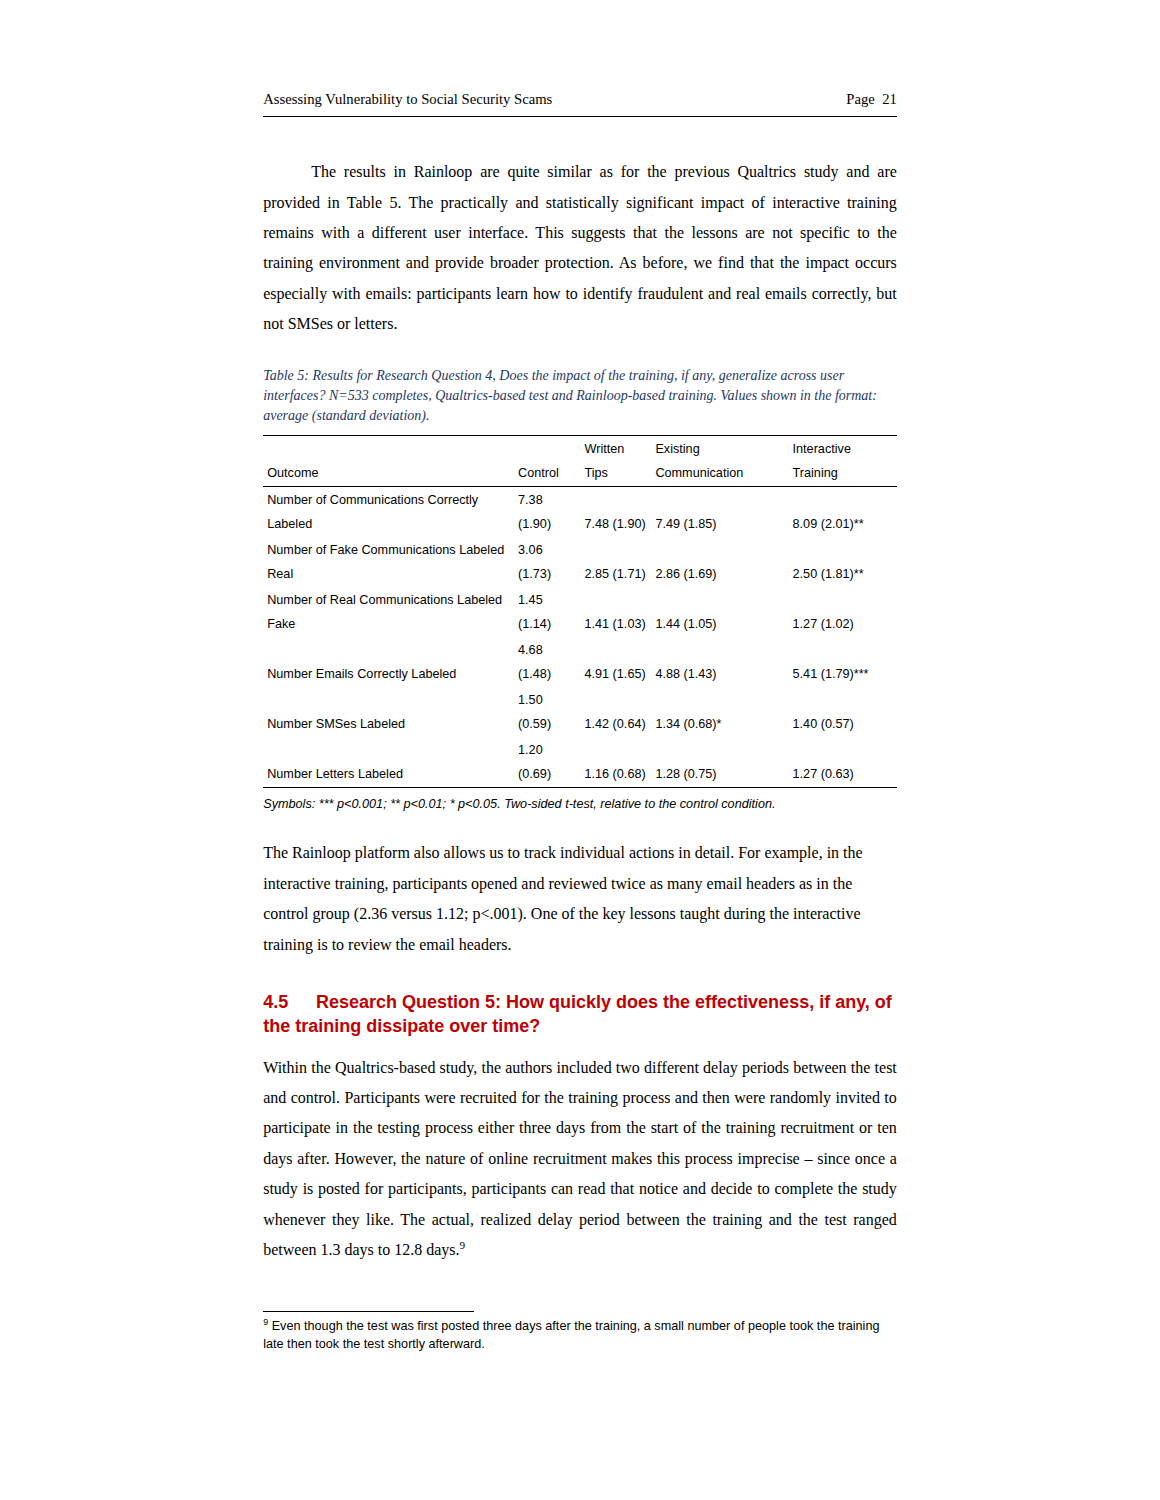Assessing Vulnerability to Social Security Scams Page 21
The results in Rainloop are quite similar as for the previous Qualtrics study and are provided in Table 5. The practically and statistically significant impact of interactive training remains with a different user interface. This suggests that the lessons are not specific to the training environment and provide broader protection. As before, we find that the impact occurs especially with emails: participants learn how to identify fraudulent and real emails correctly, but not SMSes or letters.
Table 5: Results for Research Question 4, Does the impact of the training, if any, generalize across user interfaces? N=533 completes, Qualtrics-based test and Rainloop-based training. Values shown in the format: average (standard deviation).
| Outcome | Control | Written Tips | Existing Communication | Interactive Training |
| --- | --- | --- | --- | --- |
| Number of Communications Correctly Labeled | 7.38 (1.90) | 7.48 (1.90) | 7.49 (1.85) | 8.09 (2.01)** |
| Number of Fake Communications Labeled Real | 3.06 (1.73) | 2.85 (1.71) | 2.86 (1.69) | 2.50 (1.81)** |
| Number of Real Communications Labeled Fake | 1.45 (1.14) | 1.41 (1.03) | 1.44 (1.05) | 1.27 (1.02) |
| Number Emails Correctly Labeled | 4.68 (1.48) | 4.91 (1.65) | 4.88 (1.43) | 5.41 (1.79)*** |
| Number SMSes Labeled | 1.50 (0.59) | 1.42 (0.64) | 1.34 (0.68)* | 1.40 (0.57) |
| Number Letters Labeled | 1.20 (0.69) | 1.16 (0.68) | 1.28 (0.75) | 1.27 (0.63) |
Symbols: *** p<0.001; ** p<0.01; * p<0.05. Two-sided t-test, relative to the control condition.
The Rainloop platform also allows us to track individual actions in detail. For example, in the interactive training, participants opened and reviewed twice as many email headers as in the control group (2.36 versus 1.12; p<.001). One of the key lessons taught during the interactive training is to review the email headers.
4.5 Research Question 5: How quickly does the effectiveness, if any, of the training dissipate over time?
Within the Qualtrics-based study, the authors included two different delay periods between the test and control. Participants were recruited for the training process and then were randomly invited to participate in the testing process either three days from the start of the training recruitment or ten days after. However, the nature of online recruitment makes this process imprecise – since once a study is posted for participants, participants can read that notice and decide to complete the study whenever they like. The actual, realized delay period between the training and the test ranged between 1.3 days to 12.8 days.9
9 Even though the test was first posted three days after the training, a small number of people took the training late then took the test shortly afterward.